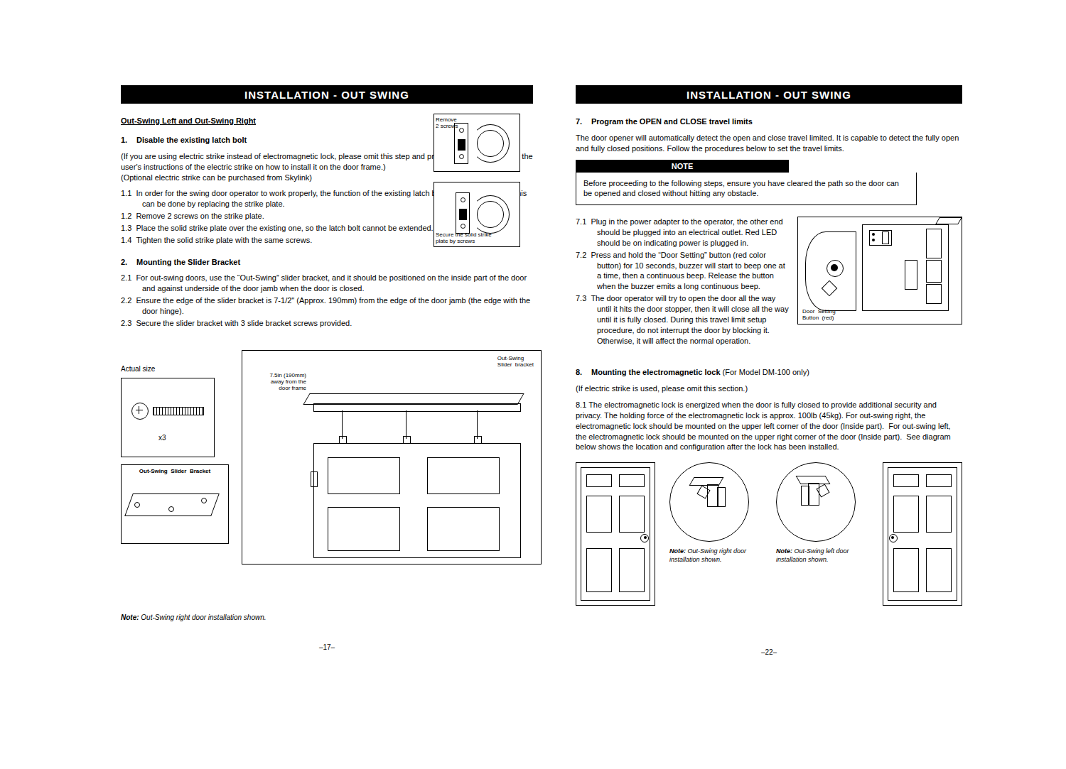INSTALLATION - OUT SWING
Out-Swing Left and Out-Swing Right
1. Disable the existing latch bolt
Remove
2 screws
Secure the solid strike
plate by screws
(If you are using electric strike instead of electromagnetic lock, please omit this step and proceed to step 2. Refer to the user's instructions of the electric strike on how to install it on the door frame.)
(Optional electric strike can be purchased from Skylink)
1.1 In order for the swing door operator to work properly, the function of the existing latch bolt must be disabled. This can be done by replacing the strike plate.
1.2 Remove 2 screws on the strike plate.
1.3 Place the solid strike plate over the existing one, so the latch bolt cannot be extended.
1.4 Tighten the solid strike plate with the same screws.
2. Mounting the Slider Bracket
2.1 For out-swing doors, use the “Out-Swing” slider bracket, and it should be positioned on the inside part of the door and against underside of the door jamb when the door is closed.
2.2 Ensure the edge of the slider bracket is 7-1/2" (Approx. 190mm) from the edge of the door jamb (the edge with the door hinge).
2.3 Secure the slider bracket with 3 slide bracket screws provided.
Actual size
x3
Out-Swing Slider Bracket
Out-Swing
Slider bracket
7.5in (190mm)
away from the
door frame
Note: Out-Swing right door installation shown.
–17–
INSTALLATION - OUT SWING
7. Program the OPEN and CLOSE travel limits
The door opener will automatically detect the open and close travel limited. It is capable to detect the fully open and fully closed positions. Follow the procedures below to set the travel limits.
NOTE
Before proceeding to the following steps, ensure you have cleared the path so the door can be opened and closed without hitting any obstacle.
Door Setting
Button (red)
7.1 Plug in the power adapter to the operator, the other end should be plugged into an electrical outlet. Red LED should be on indicating power is plugged in.
7.2 Press and hold the “Door Setting” button (red color button) for 10 seconds, buzzer will start to beep one at a time, then a continuous beep. Release the button when the buzzer emits a long continuous beep.
7.3 The door operator will try to open the door all the way until it hits the door stopper, then it will close all the way until it is fully closed. During this travel limit setup procedure, do not interrupt the door by blocking it. Otherwise, it will affect the normal operation.
8. Mounting the electromagnetic lock (For Model DM-100 only)
(If electric strike is used, please omit this section.)
8.1 The electromagnetic lock is energized when the door is fully closed to provide additional security and privacy. The holding force of the electromagnetic lock is approx. 100lb (45kg). For out-swing right, the electromagnetic lock should be mounted on the upper left corner of the door (Inside part). For out-swing left, the electromagnetic lock should be mounted on the upper right corner of the door (Inside part). See diagram below shows the location and configuration after the lock has been installed.
Note: Out-Swing right door installation shown.
Note: Out-Swing left door installation shown.
–22–